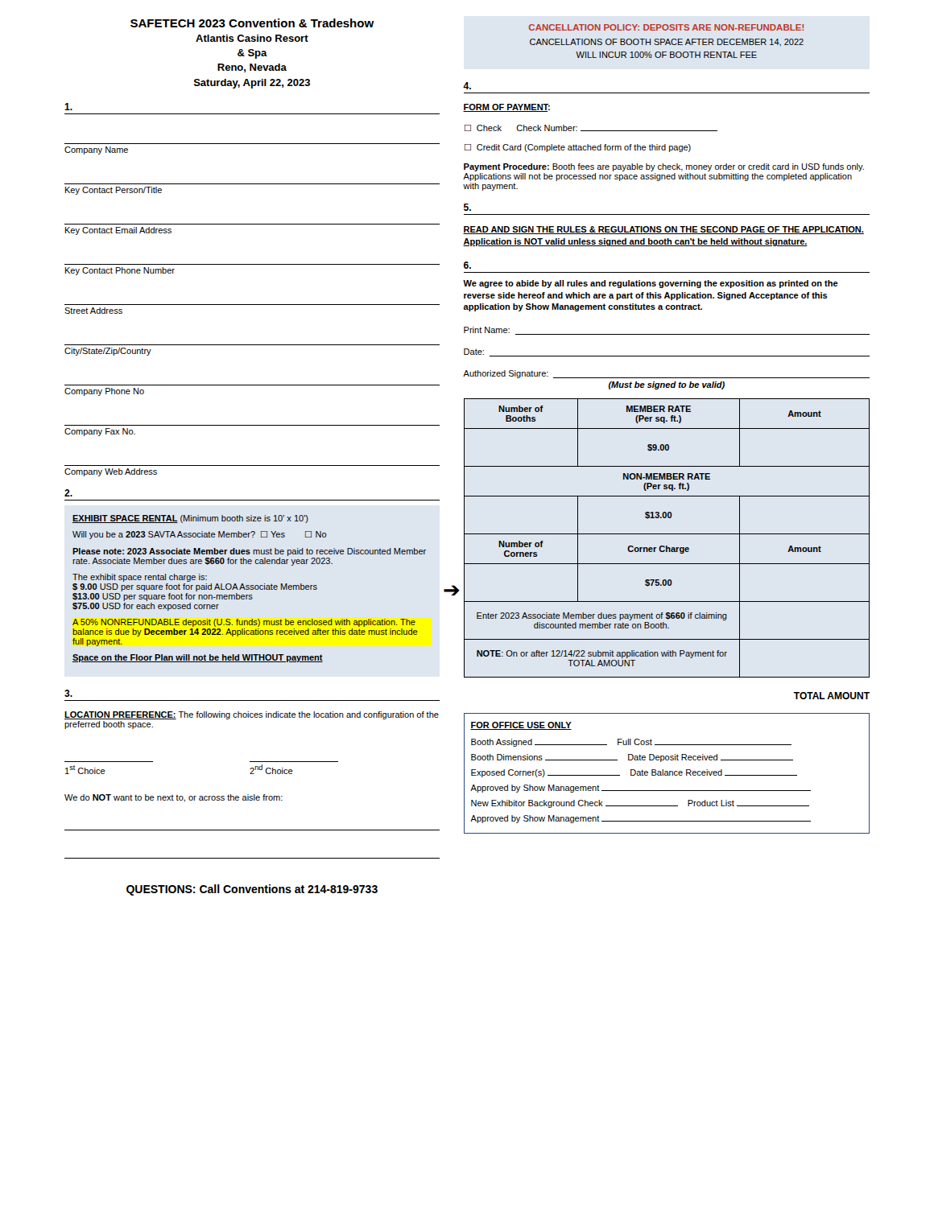➔
SAFETECH 2023 Convention & Tradeshow
Atlantis Casino Resort
& Spa
Reno, Nevada
Saturday, April 22, 2023
1.
Company Name
Key Contact Person/Title
Key Contact Email Address
Key Contact Phone Number
Street Address
City/State/Zip/Country
Company Phone No
Company Fax No.
Company Web Address
2.
EXHIBIT SPACE RENTAL (Minimum booth size is 10' x 10')
Will you be a 2023 SAVTA Associate Member? ☐ Yes ☐ No
Please note: 2023 Associate Member dues must be paid to receive Discounted Member rate. Associate Member dues are $660 for the calendar year 2023.
The exhibit space rental charge is:
$ 9.00 USD per square foot for paid ALOA Associate Members
$13.00 USD per square foot for non-members
$75.00 USD for each exposed corner
A 50% NONREFUNDABLE deposit (U.S. funds) must be enclosed with application. The balance is due by December 14 2022. Applications received after this date must include full payment.
Space on the Floor Plan will not be held WITHOUT payment
3.
LOCATION PREFERENCE: The following choices indicate the location and configuration of the preferred booth space.
1st Choice
2nd Choice
We do NOT want to be next to, or across the aisle from:
QUESTIONS: Call Conventions at 214-819-9733
CANCELLATION POLICY: DEPOSITS ARE NON-REFUNDABLE!
CANCELLATIONS OF BOOTH SPACE AFTER DECEMBER 14, 2022
WILL INCUR 100% OF BOOTH RENTAL FEE
4.
FORM OF PAYMENT:
☐ Check Check Number:
☐ Credit Card (Complete attached form of the third page)
Payment Procedure: Booth fees are payable by check, money order or credit card in USD funds only. Applications will not be processed nor space assigned without submitting the completed application with payment.
5.
READ AND SIGN THE RULES & REGULATIONS ON THE SECOND PAGE OF THE APPLICATION. Application is NOT valid unless signed and booth can't be held without signature.
6.
We agree to abide by all rules and regulations governing the exposition as printed on the reverse side hereof and which are a part of this Application. Signed Acceptance of this application by Show Management constitutes a contract.
Print Name:
Date:
Authorized Signature:
(Must be signed to be valid)
| Number of Booths | MEMBER RATE (Per sq. ft.) | Amount |
| --- | --- | --- |
| | $9.00 | |
| NON-MEMBER RATE (Per sq. ft.) |
| | $13.00 | |
| Number of Corners | Corner Charge | Amount |
| | $75.00 | |
| Enter 2023 Associate Member dues payment of $660 if claiming discounted member rate on Booth. | |
| NOTE : On or after 12/14/22 submit application with Payment for TOTAL AMOUNT | |
TOTAL AMOUNT
FOR OFFICE USE ONLY
Booth Assigned Full Cost
Booth Dimensions Date Deposit Received
Exposed Corner(s) Date Balance Received
Approved by Show Management
New Exhibitor Background Check Product List
Approved by Show Management